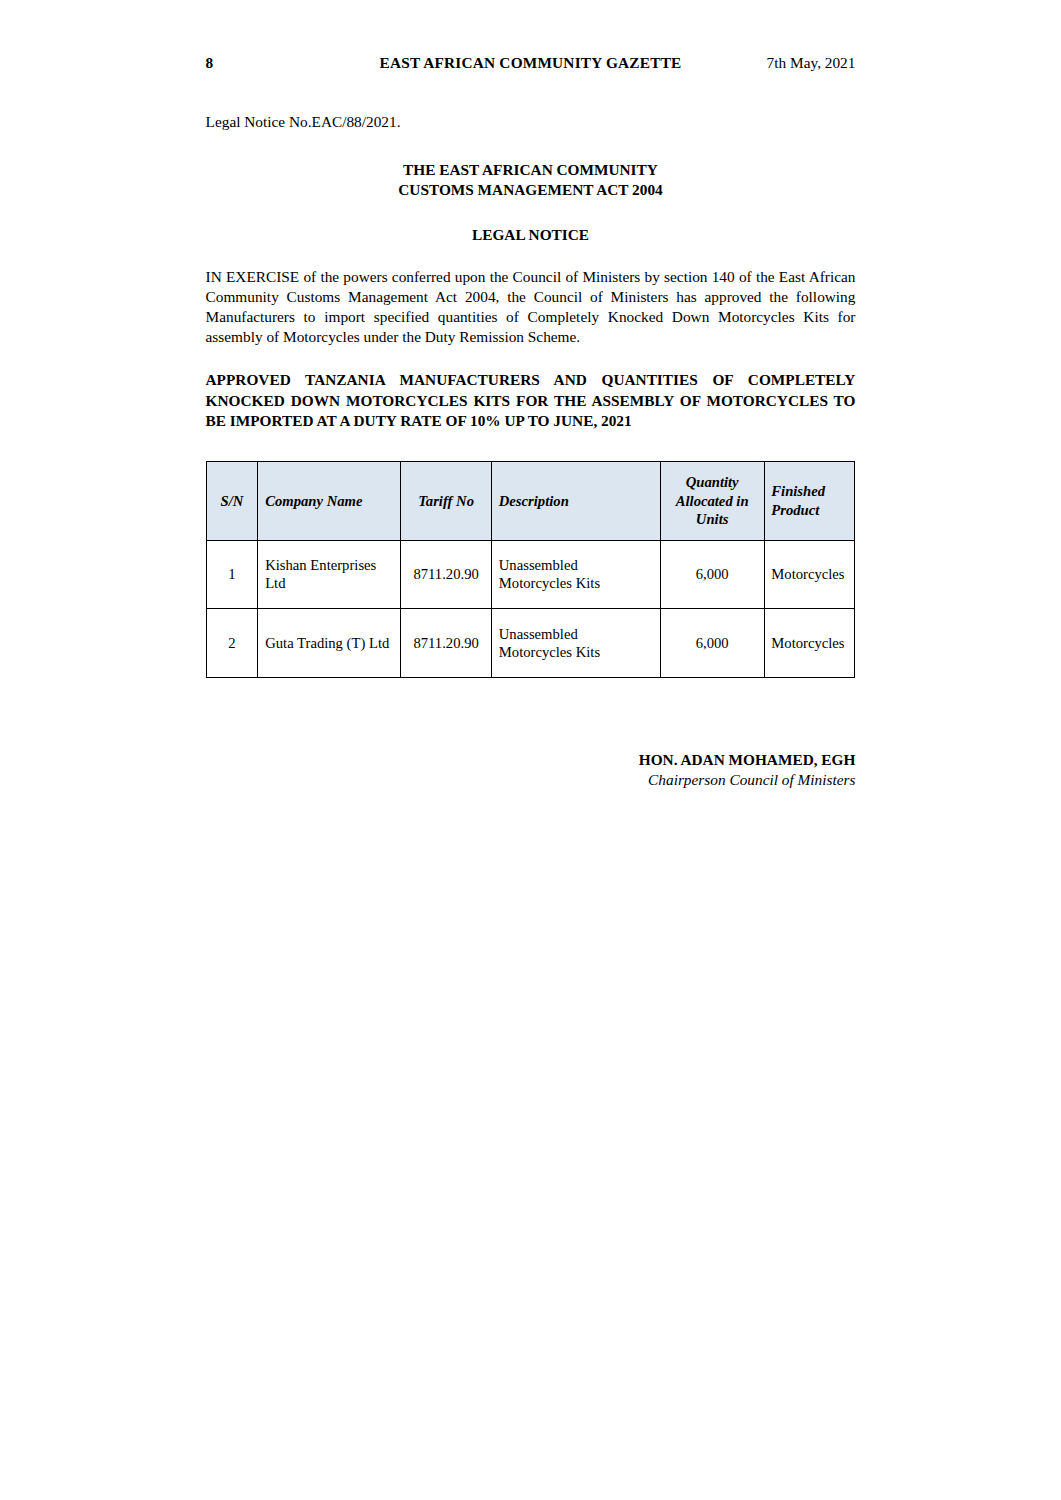8
EAST AFRICAN COMMUNITY GAZETTE
7th May, 2021
Legal Notice No.EAC/88/2021.
THE EAST AFRICAN COMMUNITY
CUSTOMS MANAGEMENT ACT 2004
LEGAL NOTICE
IN EXERCISE of the powers conferred upon the Council of Ministers by section 140 of the East African Community Customs Management Act 2004, the Council of Ministers has approved the following Manufacturers to import specified quantities of Completely Knocked Down Motorcycles Kits for assembly of Motorcycles under the Duty Remission Scheme.
APPROVED TANZANIA MANUFACTURERS AND QUANTITIES OF COMPLETELY KNOCKED DOWN MOTORCYCLES KITS FOR THE ASSEMBLY OF MOTORCYCLES TO BE IMPORTED AT A DUTY RATE OF 10% UP TO JUNE, 2021
| S/N | Company Name | Tariff No | Description | Quantity Allocated in Units | Finished Product |
| --- | --- | --- | --- | --- | --- |
| 1 | Kishan Enterprises Ltd | 8711.20.90 | Unassembled Motorcycles Kits | 6,000 | Motorcycles |
| 2 | Guta Trading (T) Ltd | 8711.20.90 | Unassembled Motorcycles Kits | 6,000 | Motorcycles |
HON. ADAN MOHAMED, EGH
Chairperson Council of Ministers